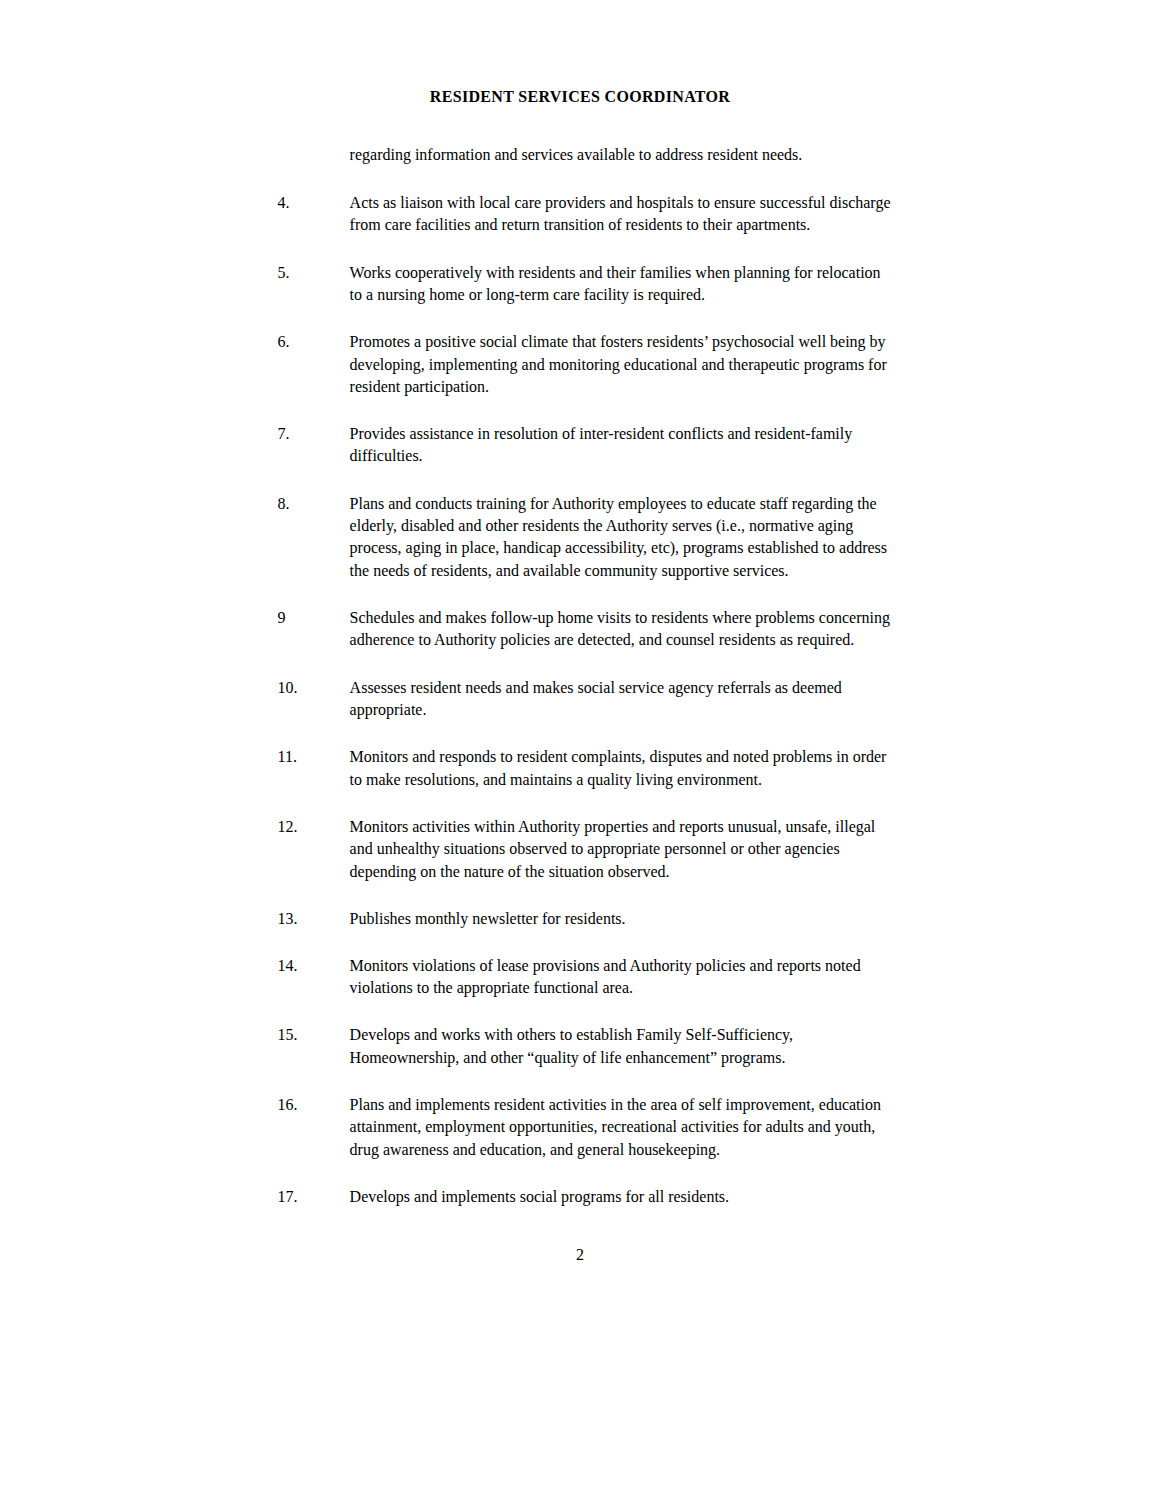RESIDENT SERVICES COORDINATOR
regarding information and services available to address resident needs.
4. Acts as liaison with local care providers and hospitals to ensure successful discharge from care facilities and return transition of residents to their apartments.
5. Works cooperatively with residents and their families when planning for relocation to a nursing home or long-term care facility is required.
6. Promotes a positive social climate that fosters residents’ psychosocial well being by developing, implementing and monitoring educational and therapeutic programs for resident participation.
7. Provides assistance in resolution of inter-resident conflicts and resident-family difficulties.
8. Plans and conducts training for Authority employees to educate staff regarding the elderly, disabled and other residents the Authority serves (i.e., normative aging process, aging in place, handicap accessibility, etc), programs established to address the needs of residents, and available community supportive services.
9 Schedules and makes follow-up home visits to residents where problems concerning adherence to Authority policies are detected, and counsel residents as required.
10. Assesses resident needs and makes social service agency referrals as deemed appropriate.
11. Monitors and responds to resident complaints, disputes and noted problems in order to make resolutions, and maintains a quality living environment.
12. Monitors activities within Authority properties and reports unusual, unsafe, illegal and unhealthy situations observed to appropriate personnel or other agencies depending on the nature of the situation observed.
13. Publishes monthly newsletter for residents.
14. Monitors violations of lease provisions and Authority policies and reports noted violations to the appropriate functional area.
15. Develops and works with others to establish Family Self-Sufficiency, Homeownership, and other “quality of life enhancement” programs.
16. Plans and implements resident activities in the area of self improvement, education attainment, employment opportunities, recreational activities for adults and youth, drug awareness and education, and general housekeeping.
17. Develops and implements social programs for all residents.
2